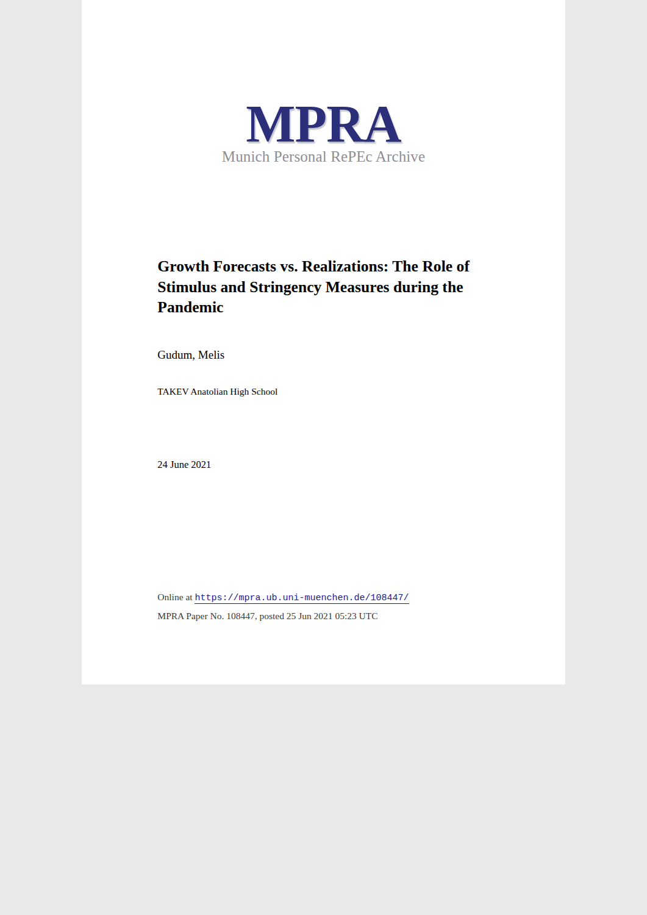MPRA
Munich Personal RePEc Archive
Growth Forecasts vs. Realizations: The Role of Stimulus and Stringency Measures during the Pandemic
Gudum, Melis
TAKEV Anatolian High School
24 June 2021
Online at https://mpra.ub.uni-muenchen.de/108447/
MPRA Paper No. 108447, posted 25 Jun 2021 05:23 UTC